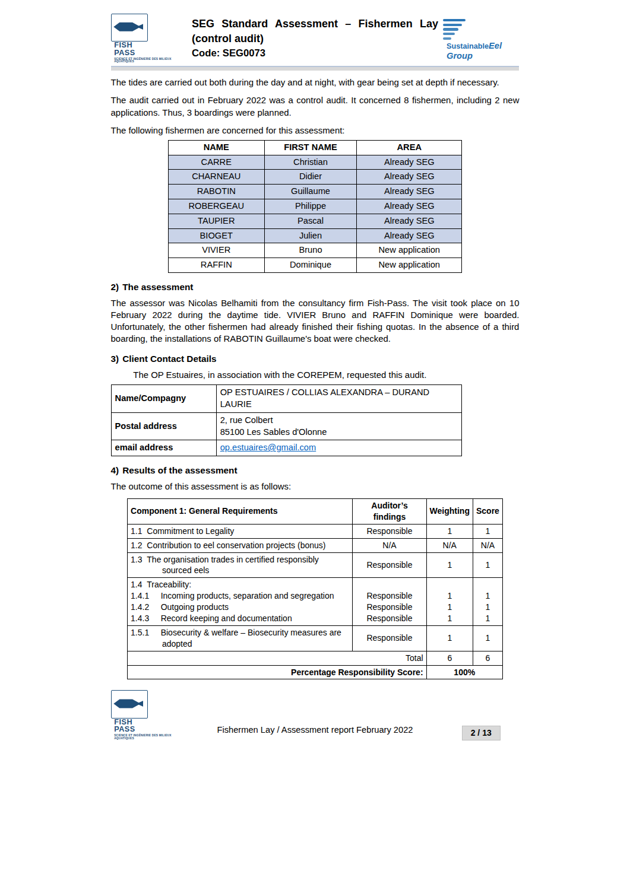FISH PASS SCIENCE ET INGÉNIERIE DES MILIEUX AQUATIQUES
SEG Standard Assessment – Fishermen Lay (control audit)
Code: SEG0073
Sustainable Eel Group
The tides are carried out both during the day and at night, with gear being set at depth if necessary.
The audit carried out in February 2022 was a control audit. It concerned 8 fishermen, including 2 new applications. Thus, 3 boardings were planned.
The following fishermen are concerned for this assessment:
| NAME | FIRST NAME | AREA |
| --- | --- | --- |
| CARRE | Christian | Already SEG |
| CHARNEAU | Didier | Already SEG |
| RABOTIN | Guillaume | Already SEG |
| ROBERGEAU | Philippe | Already SEG |
| TAUPIER | Pascal | Already SEG |
| BIOGET | Julien | Already SEG |
| VIVIER | Bruno | New application |
| RAFFIN | Dominique | New application |
2) The assessment
The assessor was Nicolas Belhamiti from the consultancy firm Fish-Pass. The visit took place on 10 February 2022 during the daytime tide. VIVIER Bruno and RAFFIN Dominique were boarded. Unfortunately, the other fishermen had already finished their fishing quotas. In the absence of a third boarding, the installations of RABOTIN Guillaume's boat were checked.
3) Client Contact Details
The OP Estuaires, in association with the COREPEM, requested this audit.
| Name/Compagny | OP ESTUAIRES / COLLIAS ALEXANDRA – DURAND LAURIE |
| Postal address | 2, rue Colbert 85100 Les Sables d'Olonne |
| email address | op.estuaires@gmail.com |
4) Results of the assessment
The outcome of this assessment is as follows:
| Component 1: General Requirements | Auditor’s findings | Weighting | Score |
| --- | --- | --- | --- |
| 1.1 Commitment to Legality | Responsible | 1 | 1 |
| 1.2 Contribution to eel conservation projects (bonus) | N/A | N/A | N/A |
| 1.3 The organisation trades in certified responsibly sourced eels | Responsible | 1 | 1 |
| 1.4 Traceability: 1.4.1 Incoming products, separation and segregation 1.4.2 Outgoing products 1.4.3 Record keeping and documentation | Responsible Responsible Responsible | 1 1 1 | 1 1 1 |
| 1.5.1 Biosecurity & welfare – Biosecurity measures are adopted | Responsible | 1 | 1 |
| Total | 6 | 6 |
| Percentage Responsibility Score: | 100% |
FISH PASS SCIENCE ET INGÉNIERIE DES MILIEUX AQUATIQUES
Fishermen Lay / Assessment report February 2022
2 / 13